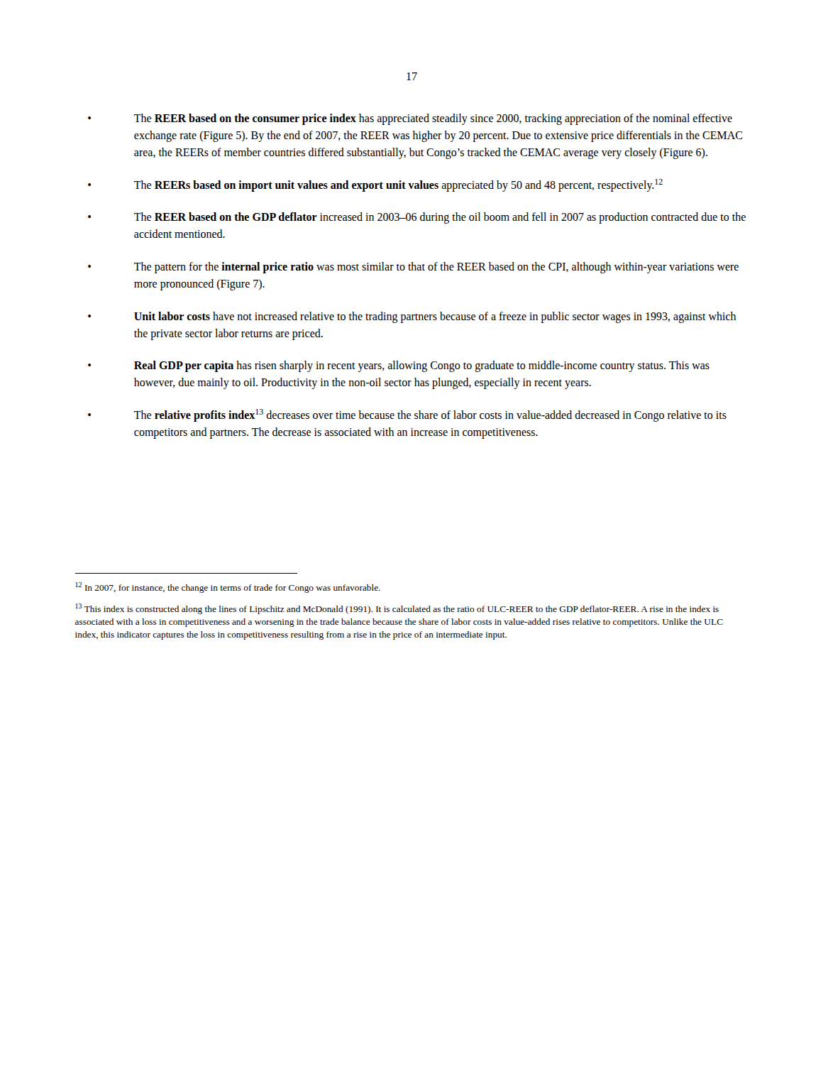17
The REER based on the consumer price index has appreciated steadily since 2000, tracking appreciation of the nominal effective exchange rate (Figure 5). By the end of 2007, the REER was higher by 20 percent. Due to extensive price differentials in the CEMAC area, the REERs of member countries differed substantially, but Congo’s tracked the CEMAC average very closely (Figure 6).
The REERs based on import unit values and export unit values appreciated by 50 and 48 percent, respectively.12
The REER based on the GDP deflator increased in 2003–06 during the oil boom and fell in 2007 as production contracted due to the accident mentioned.
The pattern for the internal price ratio was most similar to that of the REER based on the CPI, although within-year variations were more pronounced (Figure 7).
Unit labor costs have not increased relative to the trading partners because of a freeze in public sector wages in 1993, against which the private sector labor returns are priced.
Real GDP per capita has risen sharply in recent years, allowing Congo to graduate to middle-income country status. This was however, due mainly to oil. Productivity in the non-oil sector has plunged, especially in recent years.
The relative profits index13 decreases over time because the share of labor costs in value-added decreased in Congo relative to its competitors and partners. The decrease is associated with an increase in competitiveness.
12 In 2007, for instance, the change in terms of trade for Congo was unfavorable.
13 This index is constructed along the lines of Lipschitz and McDonald (1991). It is calculated as the ratio of ULC-REER to the GDP deflator-REER. A rise in the index is associated with a loss in competitiveness and a worsening in the trade balance because the share of labor costs in value-added rises relative to competitors. Unlike the ULC index, this indicator captures the loss in competitiveness resulting from a rise in the price of an intermediate input.